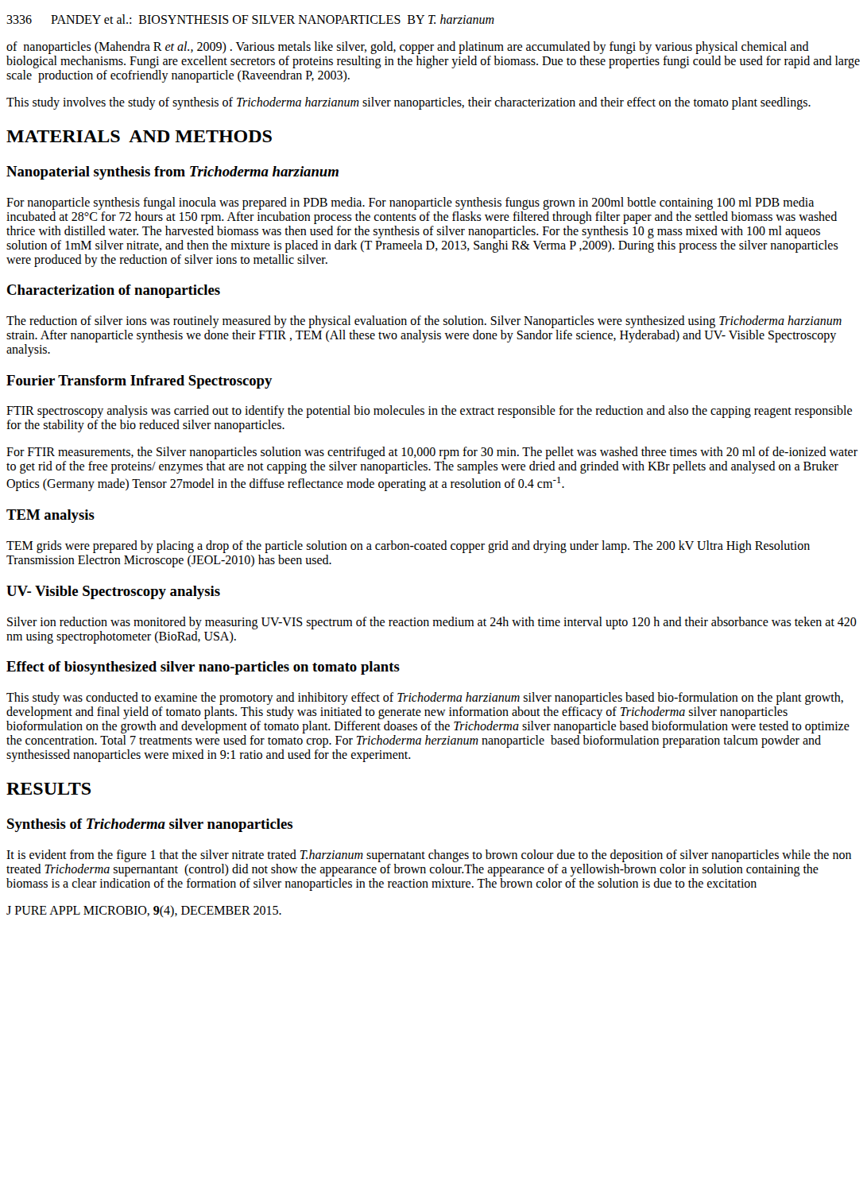3336 PANDEY et al.: BIOSYNTHESIS OF SILVER NANOPARTICLES BY T. harzianum
of nanoparticles (Mahendra R et al., 2009) . Various metals like silver, gold, copper and platinum are accumulated by fungi by various physical chemical and biological mechanisms. Fungi are excellent secretors of proteins resulting in the higher yield of biomass. Due to these properties fungi could be used for rapid and large scale production of ecofriendly nanoparticle (Raveendran P, 2003).
This study involves the study of synthesis of Trichoderma harzianum silver nanoparticles, their characterization and their effect on the tomato plant seedlings.
MATERIALS AND METHODS
Nanopaterial synthesis from Trichoderma harzianum
For nanoparticle synthesis fungal inocula was prepared in PDB media. For nanoparticle synthesis fungus grown in 200ml bottle containing 100 ml PDB media incubated at 28°C for 72 hours at 150 rpm. After incubation process the contents of the flasks were filtered through filter paper and the settled biomass was washed thrice with distilled water. The harvested biomass was then used for the synthesis of silver nanoparticles. For the synthesis 10 g mass mixed with 100 ml aqueos solution of 1mM silver nitrate, and then the mixture is placed in dark (T Prameela D, 2013, Sanghi R& Verma P ,2009). During this process the silver nanoparticles were produced by the reduction of silver ions to metallic silver.
Characterization of nanoparticles
The reduction of silver ions was routinely measured by the physical evaluation of the solution. Silver Nanoparticles were synthesized using Trichoderma harzianum strain. After nanoparticle synthesis we done their FTIR , TEM (All these two analysis were done by Sandor life science, Hyderabad) and UV- Visible Spectroscopy analysis.
Fourier Transform Infrared Spectroscopy
FTIR spectroscopy analysis was carried out to identify the potential bio molecules in the extract responsible for the reduction and also the capping reagent responsible for the stability of the bio reduced silver nanoparticles.
For FTIR measurements, the Silver nanoparticles solution was centrifuged at 10,000 rpm for 30 min. The pellet was washed three times with 20 ml of de-ionized water to get rid of the free proteins/ enzymes that are not capping the silver nanoparticles. The samples were dried and grinded with KBr pellets and analysed on a Bruker Optics (Germany made) Tensor 27model in the diffuse reflectance mode operating at a resolution of 0.4 cm-1.
TEM analysis
TEM grids were prepared by placing a drop of the particle solution on a carbon-coated copper grid and drying under lamp. The 200 kV Ultra High Resolution Transmission Electron Microscope (JEOL-2010) has been used.
UV- Visible Spectroscopy analysis
Silver ion reduction was monitored by measuring UV-VIS spectrum of the reaction medium at 24h with time interval upto 120 h and their absorbance was teken at 420 nm using spectrophotometer (BioRad, USA).
Effect of biosynthesized silver nano-particles on tomato plants
This study was conducted to examine the promotory and inhibitory effect of Trichoderma harzianum silver nanoparticles based bio-formulation on the plant growth, development and final yield of tomato plants. This study was initiated to generate new information about the efficacy of Trichoderma silver nanoparticles bioformulation on the growth and development of tomato plant. Different doases of the Trichoderma silver nanoparticle based bioformulation were tested to optimize the concentration. Total 7 treatments were used for tomato crop. For Trichoderma herzianum nanoparticle based bioformulation preparation talcum powder and synthesissed nanoparticles were mixed in 9:1 ratio and used for the experiment.
RESULTS
Synthesis of Trichoderma silver nanoparticles
It is evident from the figure 1 that the silver nitrate trated T.harzianum supernatant changes to brown colour due to the deposition of silver nanoparticles while the non treated Trichoderma supernantant (control) did not show the appearance of brown colour.The appearance of a yellowish-brown color in solution containing the biomass is a clear indication of the formation of silver nanoparticles in the reaction mixture. The brown color of the solution is due to the excitation
J PURE APPL MICROBIO, 9(4), DECEMBER 2015.